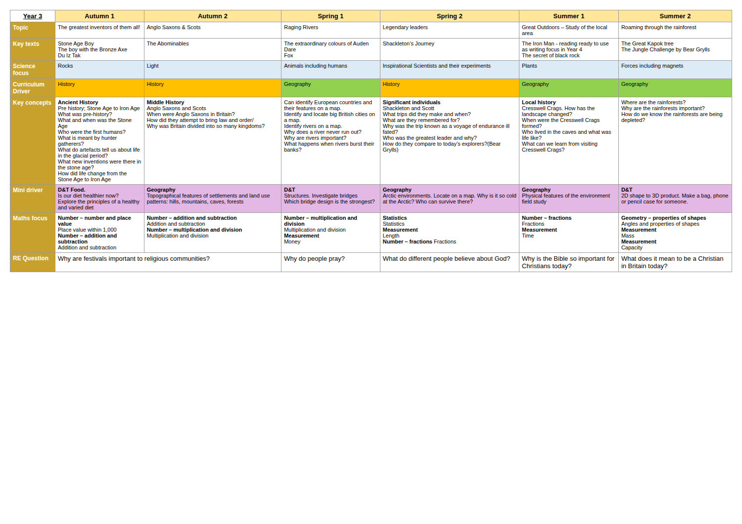| Year 3 | Autumn 1 | Autumn 2 | Spring 1 | Spring 2 | Summer 1 | Summer 2 |
| Topic | The greatest inventors of them all! | Anglo Saxons & Scots | Raging Rivers | Legendary leaders | Great Outdoors – Study of the local area | Roaming through the rainforest |
| Key texts | Stone Age Boy The boy with the Bronze Axe Du Iz Tak | The Abominables | The extraordinary colours of Auden Dare Fox | Shackleton’s Journey | The Iron Man - reading ready to use as writing focus in Year 4 The secret of black rock | The Great Kapok tree The Jungle Challenge by Bear Grylls |
| Science focus | Rocks | Light | Animals including humans | Inspirational Scientists and their experiments | Plants | Forces including magnets |
| Curriculum Driver | History | History | Geography | History | Geography | Geography |
| Key concepts | Ancient History Pre history; Stone Age to Iron Age What was pre-history? What and when was the Stone Age Who were the first humans? What is meant by hunter gatherers? What do artefacts tell us about life in the glacial period? What new inventions were there in the stone age? How did life change from the Stone Age to Iron Age | Middle History Anglo Saxons and Scots When were Anglo Saxons in Britain? How did they attempt to bring law and order/ Why was Britain divided into so many kingdoms? | Can identify European countries and their features on a map. Identify and locate big British cities on a map. Identify rivers on a map. Why does a river never run out? Why are rivers important? What happens when rivers burst their banks? | Significant individuals Shackleton and Scott What trips did they make and when? What are they remembered for? Why was the trip known as a voyage of endurance ill fated? Who was the greatest leader and why? How do they compare to today’s explorers?(Bear Grylls) | Local history Cresswell Crags. How has the landscape changed? When were the Cresswell Crags formed? Who lived in the caves and what was life like? What can we learn from visiting Cresswell Crags? | Where are the rainforests? Why are the rainforests important? How do we know the rainforests are being depleted? |
| Mini driver | D&T Food. Is our diet healthier now? Explore the principles of a healthy and varied diet | Geography Topographical features of settlements and land use patterns: hills, mountains, caves, forests | D&T Structures. Investigate bridges Which bridge design is the strongest? | Geography Arctic environments. Locate on a map. Why is it so cold at the Arctic? Who can survive there? | Geography Physical features of the environment field study | D&T 2D shape to 3D product. Make a bag, phone or pencil case for someone. |
| Maths focus | Number – number and place value Place value within 1,000 Number – addition and subtraction Addition and subtraction | Number – addition and subtraction Addition and subtraction Number – multiplication and division Multiplication and division | Number – multiplication and division Multiplication and division Measurement Money | Statistics Statistics Measurement Length Number – fractions Fractions | Number – fractions Fractions Measurement Time | Geometry – properties of shapes Angles and properties of shapes Measurement Mass Measurement Capacity |
| RE Question | Why are festivals important to religious communities? | Why do people pray? | What do different people believe about God? | Why is the Bible so important for Christians today? | What does it mean to be a Christian in Britain today? |